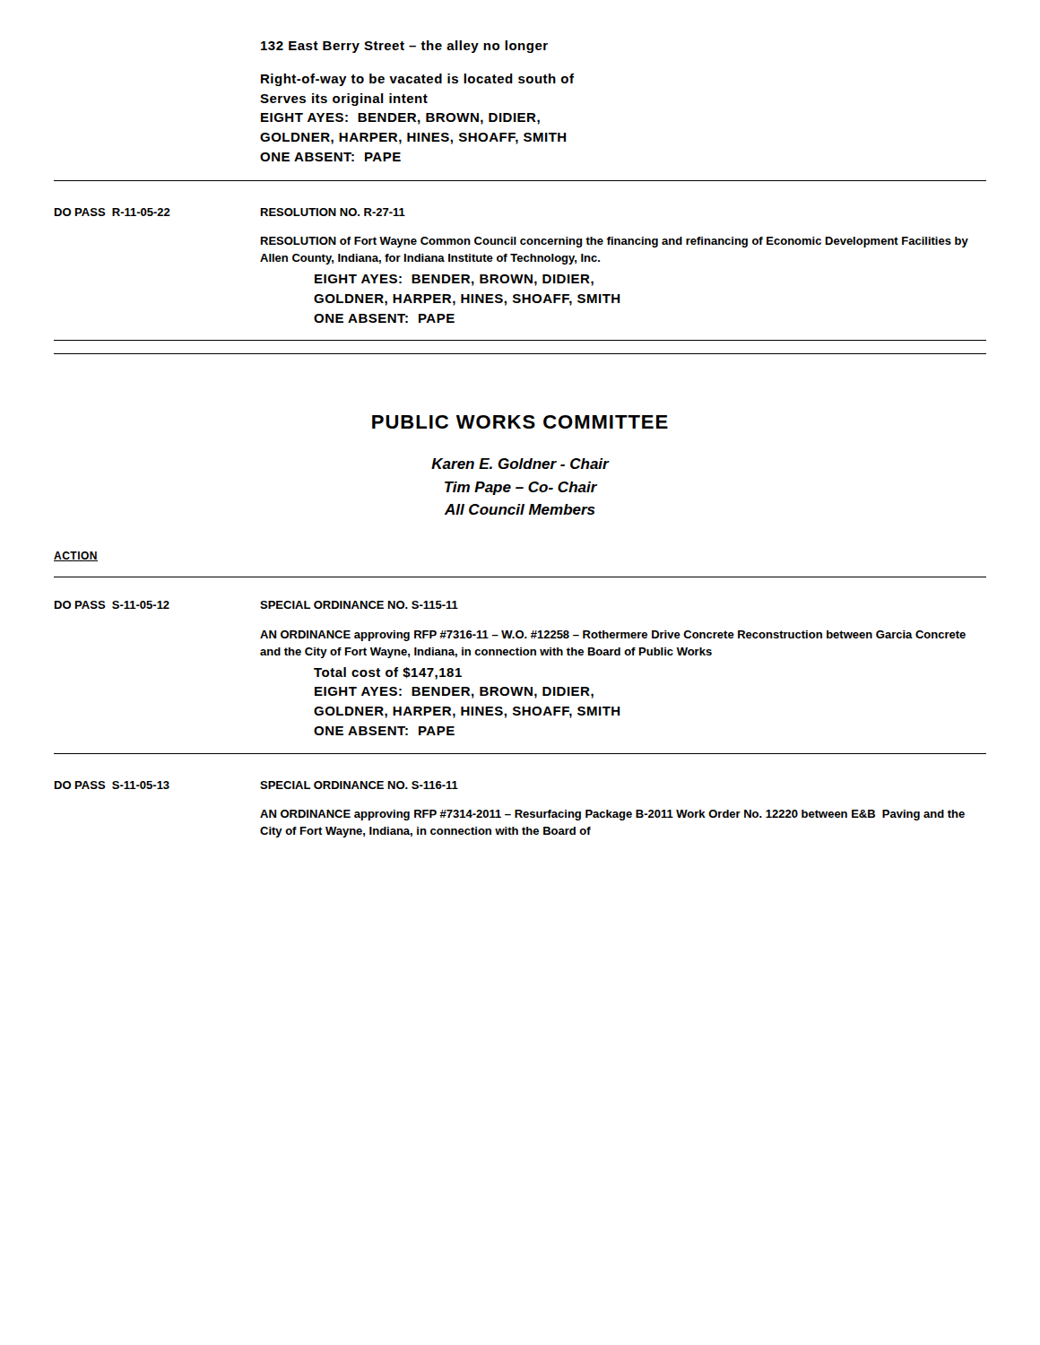132 East Berry Street – the alley no longer
Right-of-way to be vacated is located south of
Serves its original intent
EIGHT AYES: BENDER, BROWN, DIDIER,
GOLDNER, HARPER, HINES, SHOAFF, SMITH
ONE ABSENT: PAPE
DO PASS R-11-05-22
RESOLUTION NO. R-27-11
RESOLUTION of Fort Wayne Common Council concerning the financing and refinancing of Economic Development Facilities by Allen County, Indiana, for Indiana Institute of Technology, Inc.
EIGHT AYES: BENDER, BROWN, DIDIER,
GOLDNER, HARPER, HINES, SHOAFF, SMITH
ONE ABSENT: PAPE
PUBLIC WORKS COMMITTEE
Karen E. Goldner - Chair
Tim Pape – Co- Chair
All Council Members
ACTION
DO PASS S-11-05-12
SPECIAL ORDINANCE NO. S-115-11
AN ORDINANCE approving RFP #7316-11 – W.O. #12258 – Rothermere Drive Concrete Reconstruction between Garcia Concrete and the City of Fort Wayne, Indiana, in connection with the Board of Public Works
Total cost of $147,181
EIGHT AYES: BENDER, BROWN, DIDIER,
GOLDNER, HARPER, HINES, SHOAFF, SMITH
ONE ABSENT: PAPE
DO PASS S-11-05-13
SPECIAL ORDINANCE NO. S-116-11
AN ORDINANCE approving RFP #7314-2011 – Resurfacing Package B-2011 Work Order No. 12220 between E&B Paving and the City of Fort Wayne, Indiana, in connection with the Board of